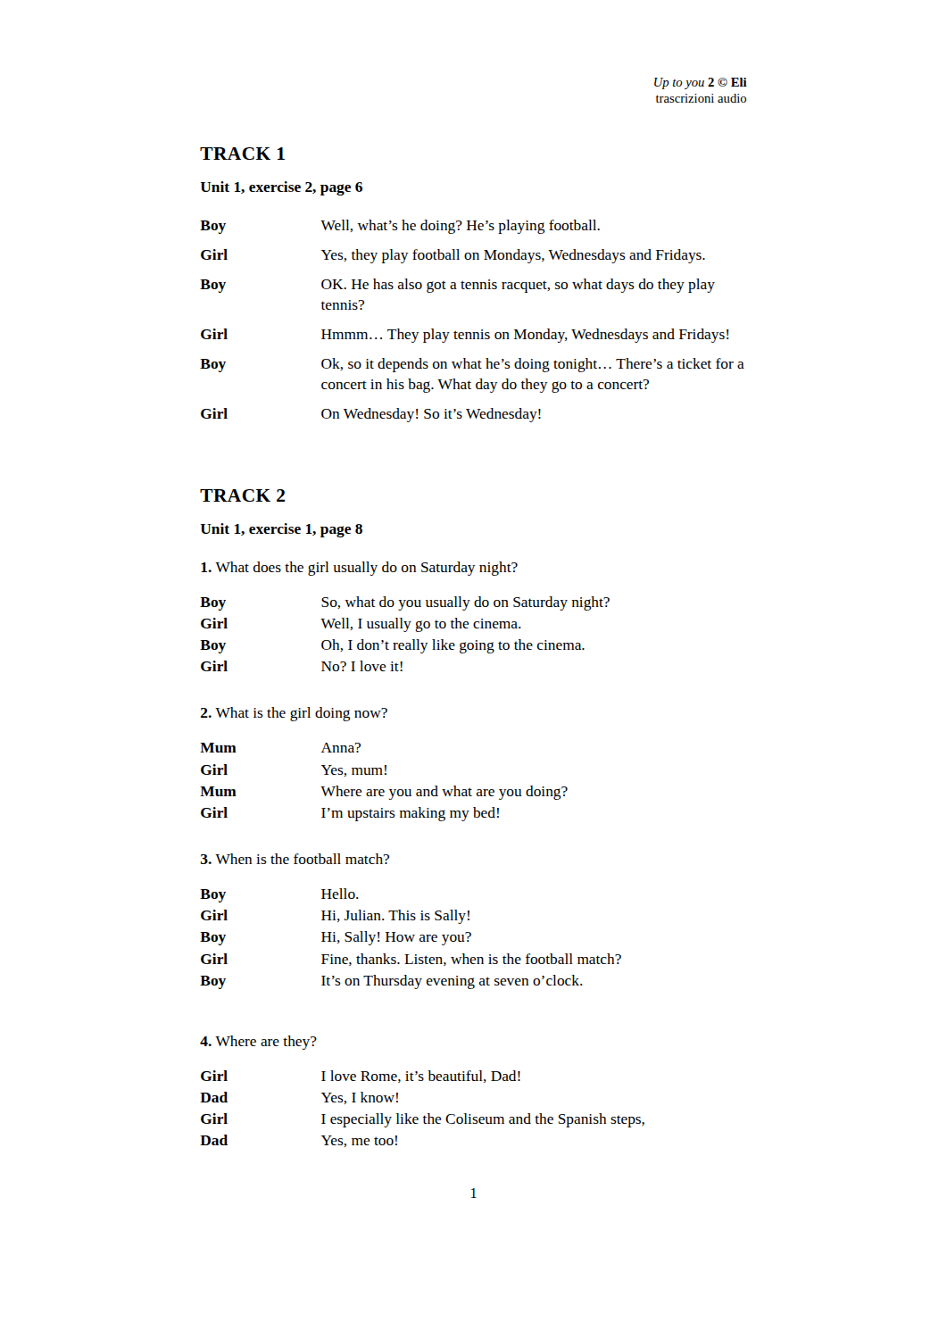Up to you 2 © Eli
trascrizioni audio
TRACK 1
Unit 1, exercise 2, page 6
| Boy | Well, what’s he doing? He’s playing football. |
| Girl | Yes, they play football on Mondays, Wednesdays and Fridays. |
| Boy | OK. He has also got a tennis racquet, so what days do they play tennis? |
| Girl | Hmmm… They play tennis on Monday, Wednesdays and Fridays! |
| Boy | Ok, so it depends on what he’s doing tonight… There’s a ticket for a concert in his bag. What day do they go to a concert? |
| Girl | On Wednesday! So it’s Wednesday! |
TRACK 2
Unit 1, exercise 1, page 8
1. What does the girl usually do on Saturday night?
| Boy | So, what do you usually do on Saturday night? |
| Girl | Well, I usually go to the cinema. |
| Boy | Oh, I don’t really like going to the cinema. |
| Girl | No? I love it! |
2. What is the girl doing now?
| Mum | Anna? |
| Girl | Yes, mum! |
| Mum | Where are you and what are you doing? |
| Girl | I’m upstairs making my bed! |
3. When is the football match?
| Boy | Hello. |
| Girl | Hi, Julian. This is Sally! |
| Boy | Hi, Sally! How are you? |
| Girl | Fine, thanks. Listen, when is the football match? |
| Boy | It’s on Thursday evening at seven o’clock. |
4. Where are they?
| Girl | I love Rome, it’s beautiful, Dad! |
| Dad | Yes, I know! |
| Girl | I especially like the Coliseum and the Spanish steps, |
| Dad | Yes, me too! |
1